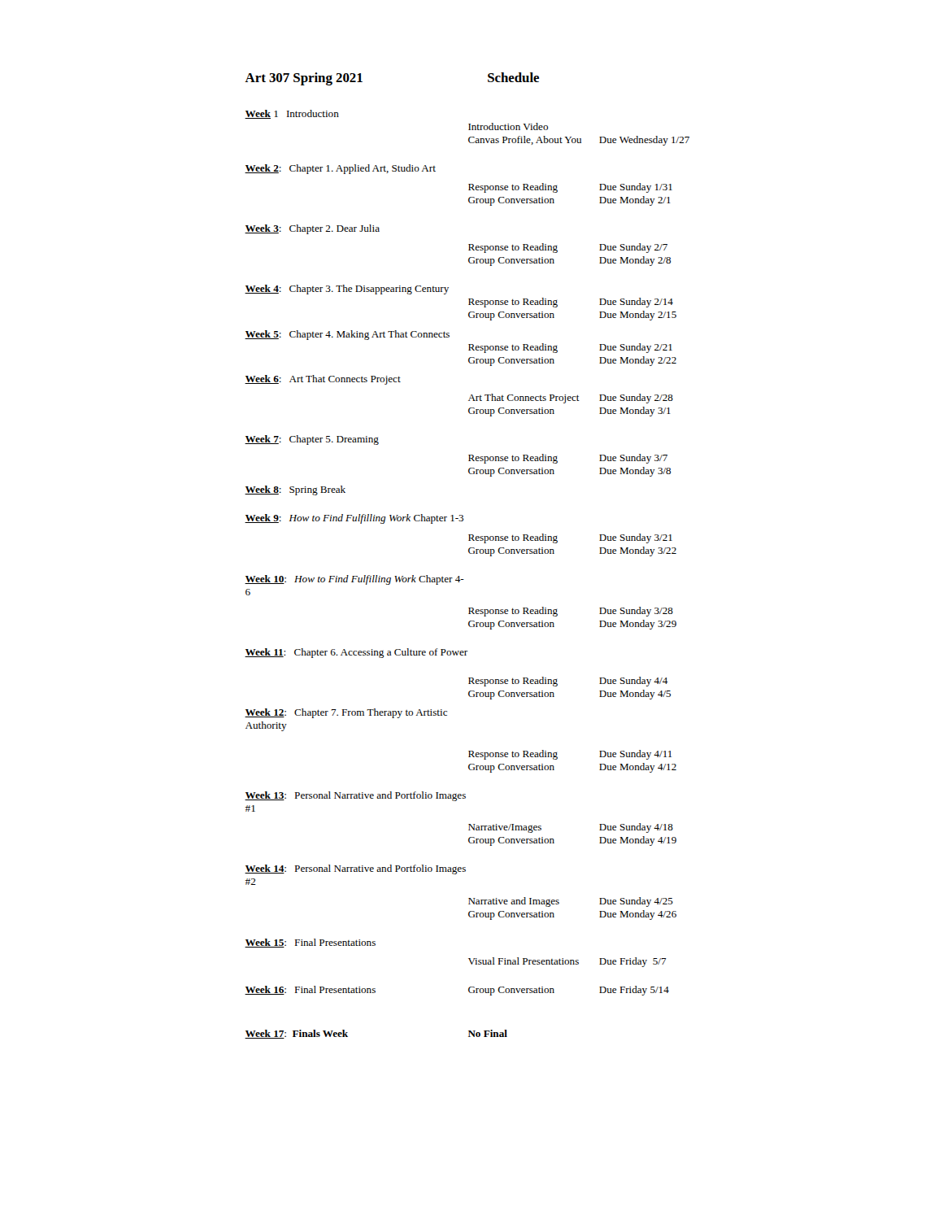Art 307 Spring 2021
Schedule
| Week 1 Introduction | | |
| | Introduction Video Canvas Profile, About You | Due Wednesday 1/27 |
| Week 2 : Chapter 1. Applied Art, Studio Art | | |
| | Response to Reading Group Conversation | Due Sunday 1/31 Due Monday 2/1 |
| Week 3 : Chapter 2. Dear Julia | | |
| | Response to Reading Group Conversation | Due Sunday 2/7 Due Monday 2/8 |
| Week 4 : Chapter 3. The Disappearing Century | | |
| | Response to Reading Group Conversation | Due Sunday 2/14 Due Monday 2/15 |
| Week 5 : Chapter 4. Making Art That Connects | | |
| | Response to Reading Group Conversation | Due Sunday 2/21 Due Monday 2/22 |
| Week 6 : Art That Connects Project | | |
| | Art That Connects Project Group Conversation | Due Sunday 2/28 Due Monday 3/1 |
| Week 7 : Chapter 5. Dreaming | | |
| | Response to Reading Group Conversation | Due Sunday 3/7 Due Monday 3/8 |
| Week 8 : Spring Break | | |
| Week 9 : How to Find Fulfilling Work Chapter 1-3 | | |
| | Response to Reading Group Conversation | Due Sunday 3/21 Due Monday 3/22 |
| Week 10 : How to Find Fulfilling Work Chapter 4-6 | | |
| | Response to Reading Group Conversation | Due Sunday 3/28 Due Monday 3/29 |
| Week 11 : Chapter 6. Accessing a Culture of Power | | |
| | Response to Reading Group Conversation | Due Sunday 4/4 Due Monday 4/5 |
| Week 12 : Chapter 7. From Therapy to Artistic Authority | | |
| | Response to Reading Group Conversation | Due Sunday 4/11 Due Monday 4/12 |
| Week 13 : Personal Narrative and Portfolio Images #1 | | |
| | Narrative/Images Group Conversation | Due Sunday 4/18 Due Monday 4/19 |
| Week 14 : Personal Narrative and Portfolio Images #2 | | |
| | Narrative and Images Group Conversation | Due Sunday 4/25 Due Monday 4/26 |
| Week 15 : Final Presentations | | |
| | Visual Final Presentations | Due Friday 5/7 |
| Week 16 : Final Presentations | Group Conversation | Due Friday 5/14 |
| Week 17 : Finals Week | No Final | |